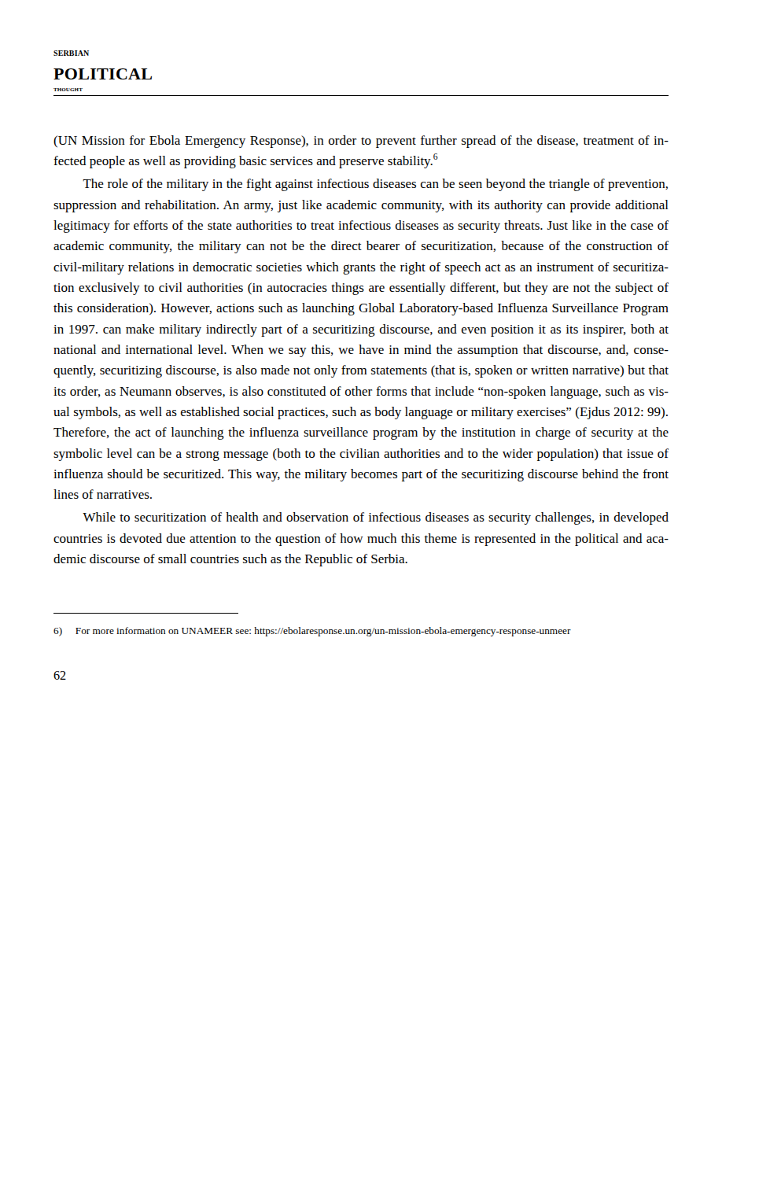Serbian Political Thought
(UN Mission for Ebola Emergency Response), in order to prevent further spread of the disease, treatment of infected people as well as providing basic services and preserve stability.6
The role of the military in the fight against infectious diseases can be seen beyond the triangle of prevention, suppression and rehabilitation. An army, just like academic community, with its authority can provide additional legitimacy for efforts of the state authorities to treat infectious diseases as security threats. Just like in the case of academic community, the military can not be the direct bearer of securitization, because of the construction of civil-military relations in democratic societies which grants the right of speech act as an instrument of securitization exclusively to civil authorities (in autocracies things are essentially different, but they are not the subject of this consideration). However, actions such as launching Global Laboratory-based Influenza Surveillance Program in 1997. can make military indirectly part of a securitizing discourse, and even position it as its inspirer, both at national and international level. When we say this, we have in mind the assumption that discourse, and, consequently, securitizing discourse, is also made not only from statements (that is, spoken or written narrative) but that its order, as Neumann observes, is also constituted of other forms that include “non-spoken language, such as visual symbols, as well as established social practices, such as body language or military exercises” (Ejdus 2012: 99). Therefore, the act of launching the influenza surveillance program by the institution in charge of security at the symbolic level can be a strong message (both to the civilian authorities and to the wider population) that issue of influenza should be securitized. This way, the military becomes part of the securitizing discourse behind the front lines of narratives.
While to securitization of health and observation of infectious diseases as security challenges, in developed countries is devoted due attention to the question of how much this theme is represented in the political and academic discourse of small countries such as the Republic of Serbia.
6) For more information on UNAMEER see: https://ebolaresponse.un.org/un-mission-ebola-emergency-response-unmeer
62